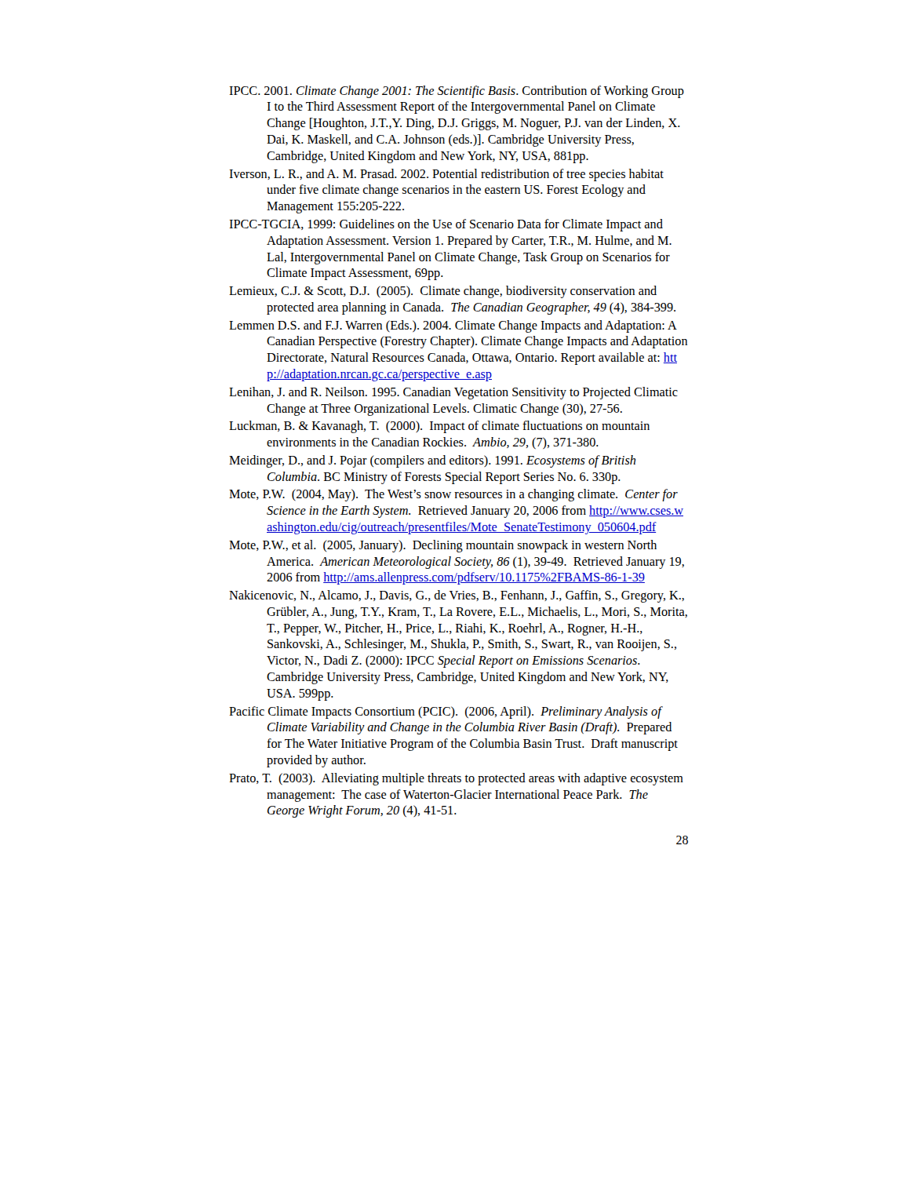IPCC. 2001. Climate Change 2001: The Scientific Basis. Contribution of Working Group I to the Third Assessment Report of the Intergovernmental Panel on Climate Change [Houghton, J.T.,Y. Ding, D.J. Griggs, M. Noguer, P.J. van der Linden, X. Dai, K. Maskell, and C.A. Johnson (eds.)]. Cambridge University Press, Cambridge, United Kingdom and New York, NY, USA, 881pp.
Iverson, L. R., and A. M. Prasad. 2002. Potential redistribution of tree species habitat under five climate change scenarios in the eastern US. Forest Ecology and Management 155:205-222.
IPCC-TGCIA, 1999: Guidelines on the Use of Scenario Data for Climate Impact and Adaptation Assessment. Version 1. Prepared by Carter, T.R., M. Hulme, and M. Lal, Intergovernmental Panel on Climate Change, Task Group on Scenarios for Climate Impact Assessment, 69pp.
Lemieux, C.J. & Scott, D.J. (2005). Climate change, biodiversity conservation and protected area planning in Canada. The Canadian Geographer, 49 (4), 384-399.
Lemmen D.S. and F.J. Warren (Eds.). 2004. Climate Change Impacts and Adaptation: A Canadian Perspective (Forestry Chapter). Climate Change Impacts and Adaptation Directorate, Natural Resources Canada, Ottawa, Ontario. Report available at: http://adaptation.nrcan.gc.ca/perspective_e.asp
Lenihan, J. and R. Neilson. 1995. Canadian Vegetation Sensitivity to Projected Climatic Change at Three Organizational Levels. Climatic Change (30), 27-56.
Luckman, B. & Kavanagh, T. (2000). Impact of climate fluctuations on mountain environments in the Canadian Rockies. Ambio, 29, (7), 371-380.
Meidinger, D., and J. Pojar (compilers and editors). 1991. Ecosystems of British Columbia. BC Ministry of Forests Special Report Series No. 6. 330p.
Mote, P.W. (2004, May). The West’s snow resources in a changing climate. Center for Science in the Earth System. Retrieved January 20, 2006 from http://www.cses.washington.edu/cig/outreach/presentfiles/Mote_SenateTestimony_050604.pdf
Mote, P.W., et al. (2005, January). Declining mountain snowpack in western North America. American Meteorological Society, 86 (1), 39-49. Retrieved January 19, 2006 from http://ams.allenpress.com/pdfserv/10.1175%2FBAMS-86-1-39
Nakicenovic, N., Alcamo, J., Davis, G., de Vries, B., Fenhann, J., Gaffin, S., Gregory, K., Grübler, A., Jung, T.Y., Kram, T., La Rovere, E.L., Michaelis, L., Mori, S., Morita, T., Pepper, W., Pitcher, H., Price, L., Riahi, K., Roehrl, A., Rogner, H.-H., Sankovski, A., Schlesinger, M., Shukla, P., Smith, S., Swart, R., van Rooijen, S., Victor, N., Dadi Z. (2000): IPCC Special Report on Emissions Scenarios. Cambridge University Press, Cambridge, United Kingdom and New York, NY, USA. 599pp.
Pacific Climate Impacts Consortium (PCIC). (2006, April). Preliminary Analysis of Climate Variability and Change in the Columbia River Basin (Draft). Prepared for The Water Initiative Program of the Columbia Basin Trust. Draft manuscript provided by author.
Prato, T. (2003). Alleviating multiple threats to protected areas with adaptive ecosystem management: The case of Waterton-Glacier International Peace Park. The George Wright Forum, 20 (4), 41-51.
28